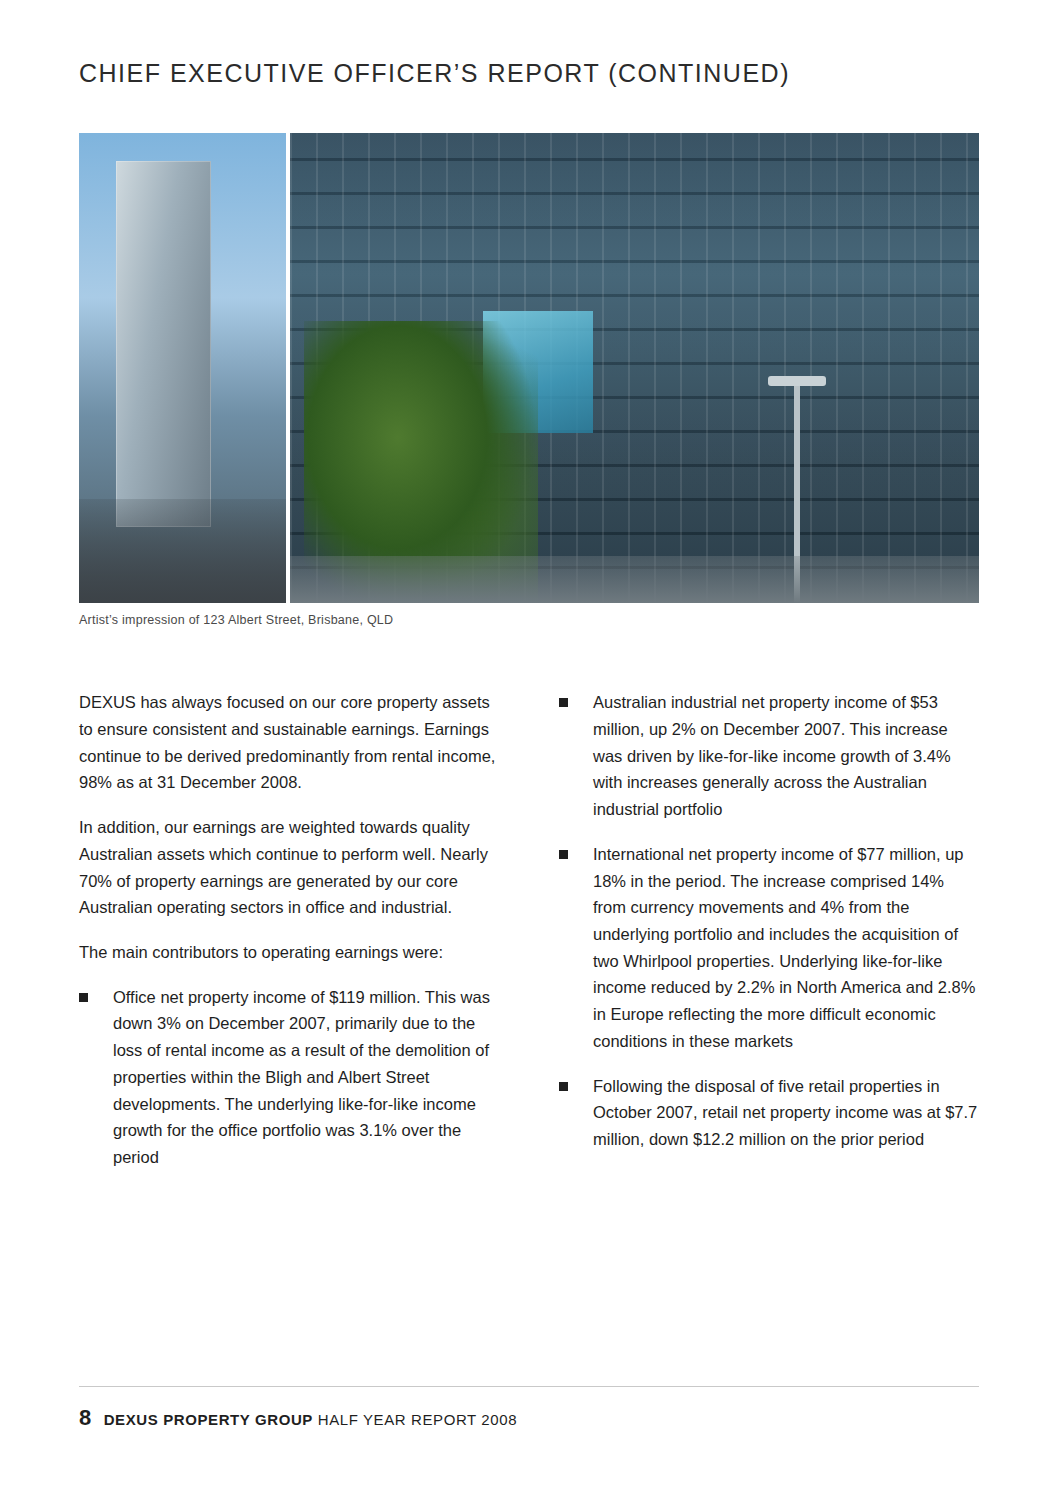Chief Executive Officer’s Report (Continued)
Artist’s impression of 123 Albert Street, Brisbane, QLD
DEXUS has always focused on our core property assets to ensure consistent and sustainable earnings. Earnings continue to be derived predominantly from rental income, 98% as at 31 December 2008.
In addition, our earnings are weighted towards quality Australian assets which continue to perform well. Nearly 70% of property earnings are generated by our core Australian operating sectors in office and industrial.
The main contributors to operating earnings were:
Office net property income of $119 million. This was down 3% on December 2007, primarily due to the loss of rental income as a result of the demolition of properties within the Bligh and Albert Street developments. The underlying like-for-like income growth for the office portfolio was 3.1% over the period
Australian industrial net property income of $53 million, up 2% on December 2007. This increase was driven by like-for-like income growth of 3.4% with increases generally across the Australian industrial portfolio
International net property income of $77 million, up 18% in the period. The increase comprised 14% from currency movements and 4% from the underlying portfolio and includes the acquisition of two Whirlpool properties. Underlying like-for-like income reduced by 2.2% in North America and 2.8% in Europe reflecting the more difficult economic conditions in these markets
Following the disposal of five retail properties in October 2007, retail net property income was at $7.7 million, down $12.2 million on the prior period
8
DEXUS PROPERTY GROUP HALF YEAR REPORT 2008